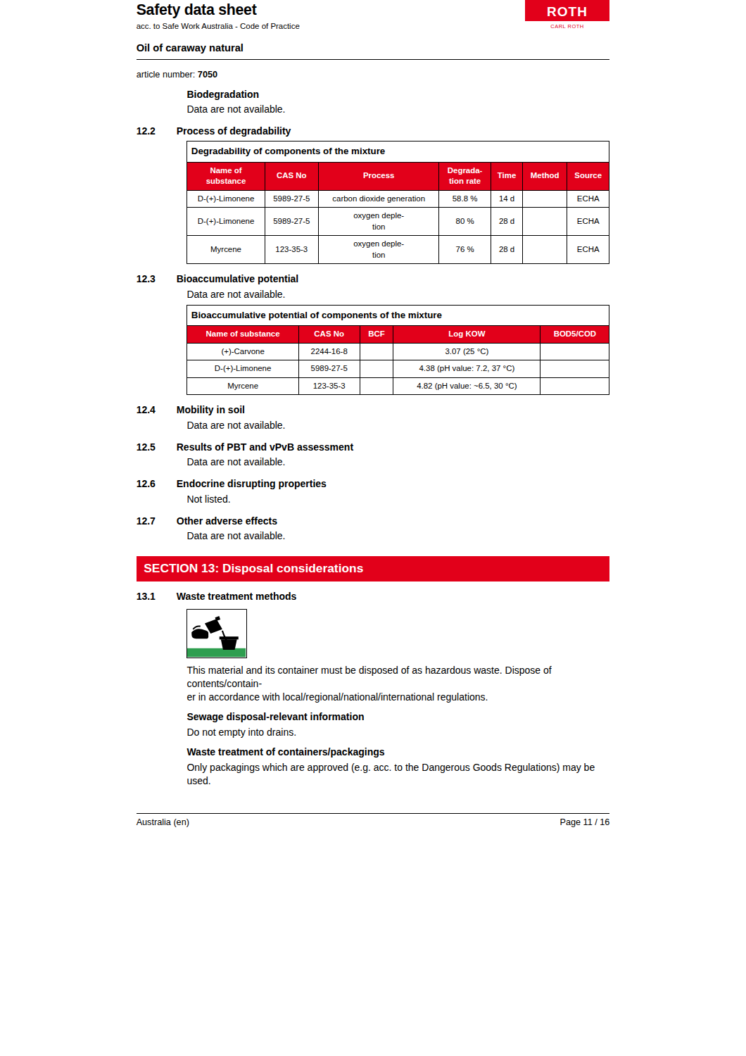ROTH R CARL ROTH
Safety data sheet
acc. to Safe Work Australia - Code of Practice
Oil of caraway natural
article number: 7050
Biodegradation
Data are not available.
12.2
Process of degradability
Degradability of components of the mixture
| Name of substance | CAS No | Process | Degrada- tion rate | Time | Method | Source |
| --- | --- | --- | --- | --- | --- | --- |
| D-(+)-Limonene | 5989-27-5 | carbon dioxide generation | 58.8 % | 14 d | | ECHA |
| D-(+)-Limonene | 5989-27-5 | oxygen deple- tion | 80 % | 28 d | | ECHA |
| Myrcene | 123-35-3 | oxygen deple- tion | 76 % | 28 d | | ECHA |
12.3
Bioaccumulative potential
Data are not available.
Bioaccumulative potential of components of the mixture
| Name of substance | CAS No | BCF | Log KOW | BOD5/COD |
| --- | --- | --- | --- | --- |
| (+)-Carvone | 2244-16-8 | | 3.07 (25 °C) | |
| D-(+)-Limonene | 5989-27-5 | | 4.38 (pH value: 7.2, 37 °C) | |
| Myrcene | 123-35-3 | | 4.82 (pH value: ~6.5, 30 °C) | |
12.4
Mobility in soil
Data are not available.
12.5
Results of PBT and vPvB assessment
Data are not available.
12.6
Endocrine disrupting properties
Not listed.
12.7
Other adverse effects
Data are not available.
SECTION 13: Disposal considerations
13.1
Waste treatment methods
This material and its container must be disposed of as hazardous waste. Dispose of contents/contain-
er in accordance with local/regional/national/international regulations.
Sewage disposal-relevant information
Do not empty into drains.
Waste treatment of containers/packagings
Only packagings which are approved (e.g. acc. to the Dangerous Goods Regulations) may be used.
Australia (en) Page 11 / 16